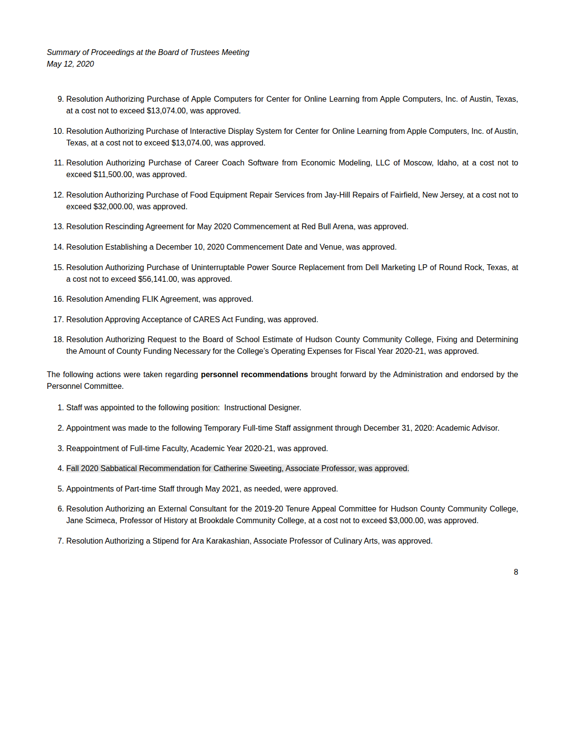Summary of Proceedings at the Board of Trustees Meeting
May 12, 2020
Resolution Authorizing Purchase of Apple Computers for Center for Online Learning from Apple Computers, Inc. of Austin, Texas, at a cost not to exceed $13,074.00, was approved.
Resolution Authorizing Purchase of Interactive Display System for Center for Online Learning from Apple Computers, Inc. of Austin, Texas, at a cost not to exceed $13,074.00, was approved.
Resolution Authorizing Purchase of Career Coach Software from Economic Modeling, LLC of Moscow, Idaho, at a cost not to exceed $11,500.00, was approved.
Resolution Authorizing Purchase of Food Equipment Repair Services from Jay-Hill Repairs of Fairfield, New Jersey, at a cost not to exceed $32,000.00, was approved.
Resolution Rescinding Agreement for May 2020 Commencement at Red Bull Arena, was approved.
Resolution Establishing a December 10, 2020 Commencement Date and Venue, was approved.
Resolution Authorizing Purchase of Uninterruptable Power Source Replacement from Dell Marketing LP of Round Rock, Texas, at a cost not to exceed $56,141.00, was approved.
Resolution Amending FLIK Agreement, was approved.
Resolution Approving Acceptance of CARES Act Funding, was approved.
Resolution Authorizing Request to the Board of School Estimate of Hudson County Community College, Fixing and Determining the Amount of County Funding Necessary for the College’s Operating Expenses for Fiscal Year 2020-21, was approved.
The following actions were taken regarding personnel recommendations brought forward by the Administration and endorsed by the Personnel Committee.
Staff was appointed to the following position: Instructional Designer.
Appointment was made to the following Temporary Full-time Staff assignment through December 31, 2020: Academic Advisor.
Reappointment of Full-time Faculty, Academic Year 2020-21, was approved.
Fall 2020 Sabbatical Recommendation for Catherine Sweeting, Associate Professor, was approved.
Appointments of Part-time Staff through May 2021, as needed, were approved.
Resolution Authorizing an External Consultant for the 2019-20 Tenure Appeal Committee for Hudson County Community College, Jane Scimeca, Professor of History at Brookdale Community College, at a cost not to exceed $3,000.00, was approved.
Resolution Authorizing a Stipend for Ara Karakashian, Associate Professor of Culinary Arts, was approved.
8